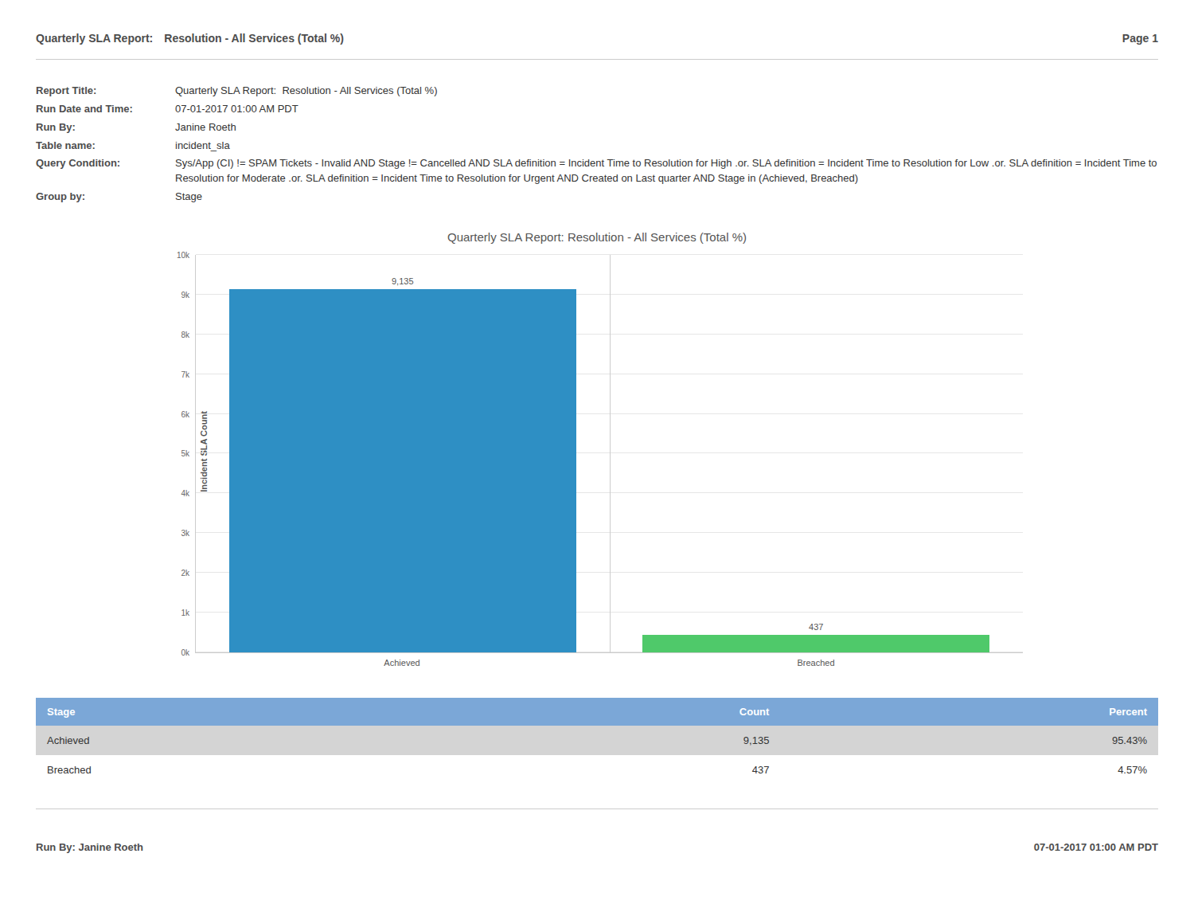Quarterly SLA Report: Resolution - All Services (Total %)
Page 1
| Report Title: | Quarterly SLA Report: Resolution - All Services (Total %) |
| Run Date and Time: | 07-01-2017 01:00 AM PDT |
| Run By: | Janine Roeth |
| Table name: | incident_sla |
| Query Condition: | Sys/App (CI) != SPAM Tickets - Invalid AND Stage != Cancelled AND SLA definition = Incident Time to Resolution for High .or. SLA definition = Incident Time to Resolution for Low .or. SLA definition = Incident Time to Resolution for Moderate .or. SLA definition = Incident Time to Resolution for Urgent AND Created on Last quarter AND Stage in (Achieved, Breached) |
| Group by: | Stage |
Quarterly SLA Report: Resolution - All Services (Total %)
Incident SLA Count
10k
9k
8k
7k
6k
5k
4k
3k
2k
1k
0k
9,135
437
Achieved
Breached
| Stage | Count | Percent |
| --- | --- | --- |
| Achieved | 9,135 | 95.43% |
| Breached | 437 | 4.57% |
Run By: Janine Roeth
07-01-2017 01:00 AM PDT